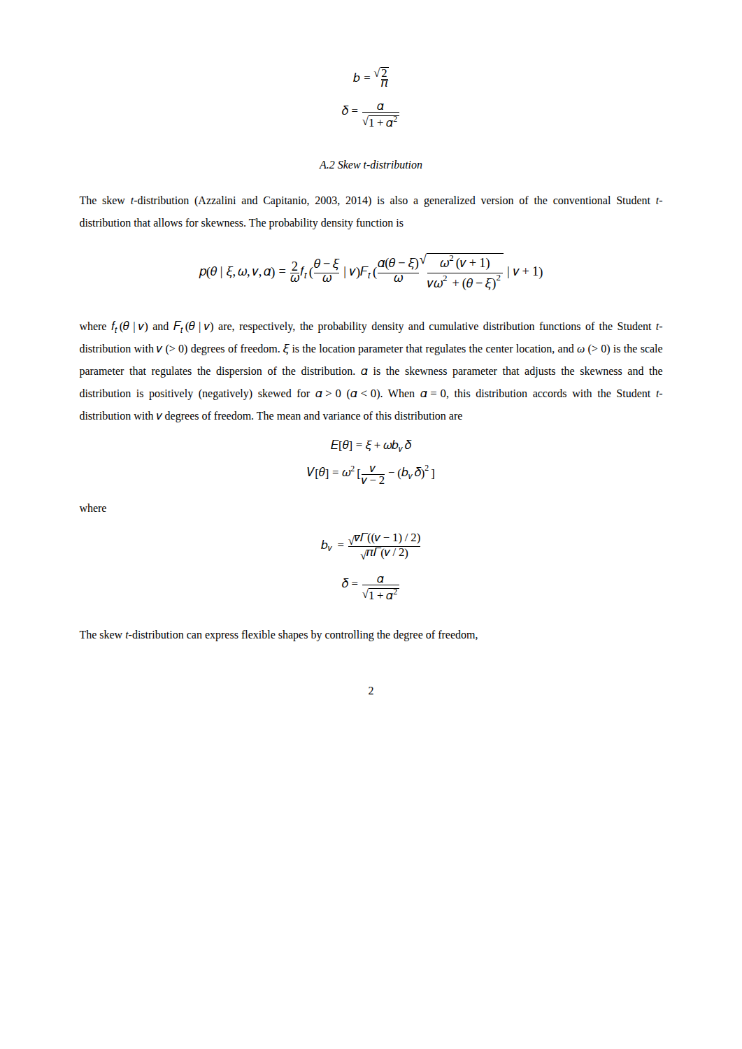b = 2 π
δ = α 1 + α2
A.2 Skew t-distribution
The skew t-distribution (Azzalini and Capitanio, 2003, 2014) is also a generalized version of the conventional Student t-distribution that allows for skewness. The probability density function is
p ( θ | ξ , ω , ν , α ) = 2 ω ft ( θ−ξ ω | ν ) Ft ( α(θ−ξ) ω ω2(ν+1) νω2+(θ−ξ)2 | ν + 1 )
where ft(θ|ν) and Ft(θ|ν) are, respectively, the probability density and cumulative distribution functions of the Student t-distribution with ν (> 0) degrees of freedom. ξ is the location parameter that regulates the center location, and ω (> 0) is the scale parameter that regulates the dispersion of the distribution. α is the skewness parameter that adjusts the skewness and the distribution is positively (negatively) skewed for α>0 (α<0). When α=0, this distribution accords with the Student t-distribution with ν degrees of freedom. The mean and variance of this distribution are
E [θ] = ξ + ω bν δ
V [θ] = ω2 [ ν ν−2 − (bνδ) 2 ]
where
bν = ν Γ ( (ν−1) / 2 ) π Γ (ν/2)
δ = α 1 + α2
The skew t-distribution can express flexible shapes by controlling the degree of freedom,
2